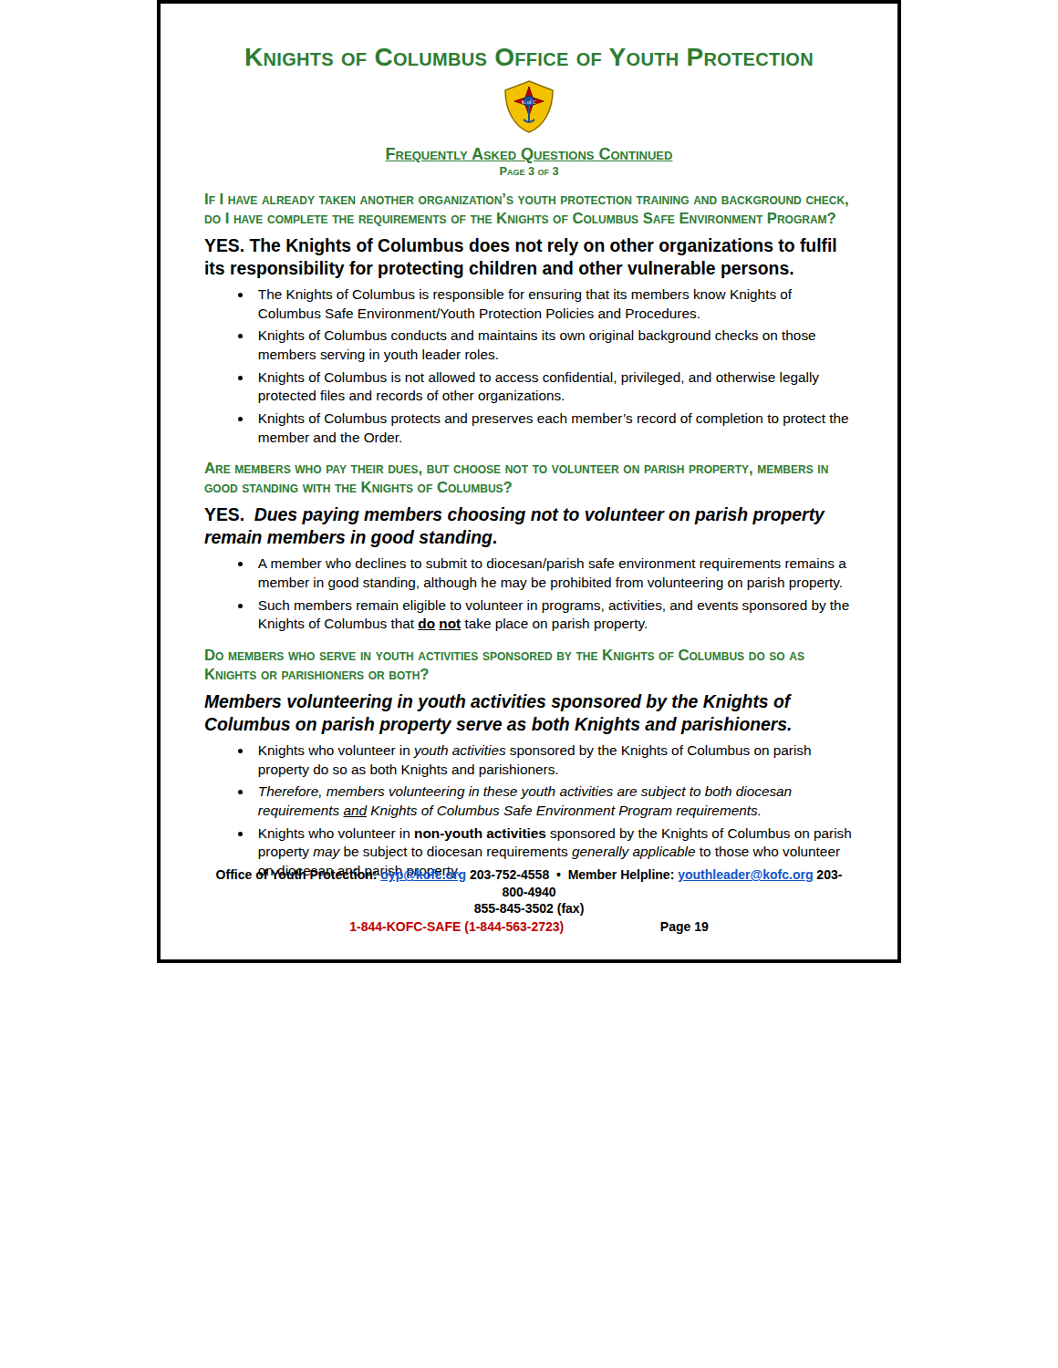Knights of Columbus Office of Youth Protection
K of C
Frequently Asked Questions Continued
Page 3 of 3
If I have already taken another organization’s youth protection training and background check, do I have complete the requirements of the Knights of Columbus Safe Environment Program?
YES. The Knights of Columbus does not rely on other organizations to fulfil its responsibility for protecting children and other vulnerable persons.
The Knights of Columbus is responsible for ensuring that its members know Knights of Columbus Safe Environment/Youth Protection Policies and Procedures.
Knights of Columbus conducts and maintains its own original background checks on those members serving in youth leader roles.
Knights of Columbus is not allowed to access confidential, privileged, and otherwise legally protected files and records of other organizations.
Knights of Columbus protects and preserves each member’s record of completion to protect the member and the Order.
Are members who pay their dues, but choose not to volunteer on parish property, members in good standing with the Knights of Columbus?
YES. Dues paying members choosing not to volunteer on parish property remain members in good standing.
A member who declines to submit to diocesan/parish safe environment requirements remains a member in good standing, although he may be prohibited from volunteering on parish property.
Such members remain eligible to volunteer in programs, activities, and events sponsored by the Knights of Columbus that do not take place on parish property.
Do members who serve in youth activities sponsored by the Knights of Columbus do so as Knights or parishioners or both?
Members volunteering in youth activities sponsored by the Knights of Columbus on parish property serve as both Knights and parishioners.
Knights who volunteer in youth activities sponsored by the Knights of Columbus on parish property do so as both Knights and parishioners.
Therefore, members volunteering in these youth activities are subject to both diocesan requirements and Knights of Columbus Safe Environment Program requirements.
Knights who volunteer in non-youth activities sponsored by the Knights of Columbus on parish property may be subject to diocesan requirements generally applicable to those who volunteer on diocesan and parish property.
Office of Youth Protection: oyp@kofc.org 203-752-4558 • Member Helpline: youthleader@kofc.org 203-800-4940
855-845-3502 (fax)
1-844-KOFC-SAFE (1-844-563-2723) Page 19